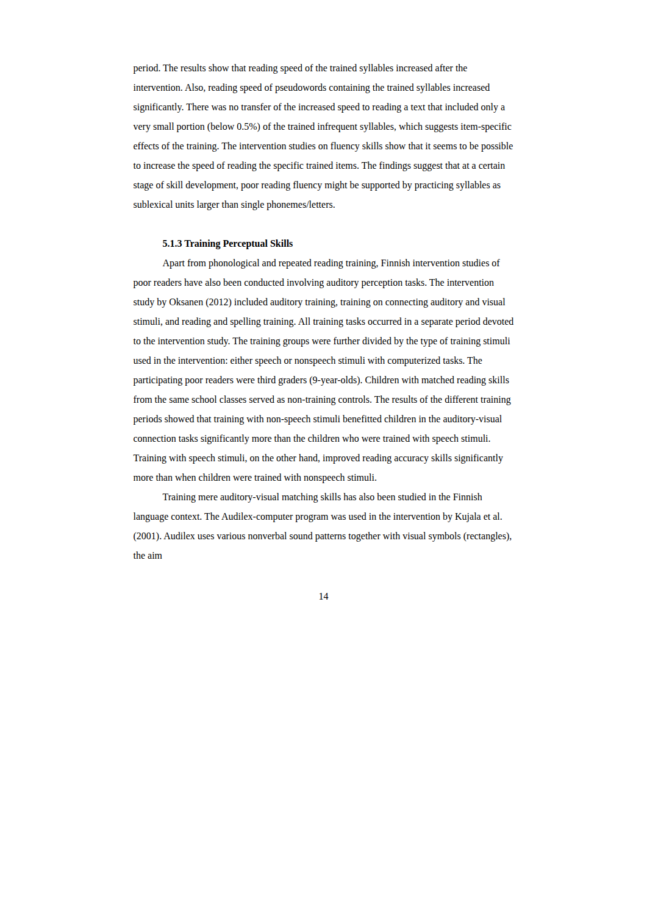period. The results show that reading speed of the trained syllables increased after the intervention. Also, reading speed of pseudowords containing the trained syllables increased significantly. There was no transfer of the increased speed to reading a text that included only a very small portion (below 0.5%) of the trained infrequent syllables, which suggests item-specific effects of the training. The intervention studies on fluency skills show that it seems to be possible to increase the speed of reading the specific trained items. The findings suggest that at a certain stage of skill development, poor reading fluency might be supported by practicing syllables as sublexical units larger than single phonemes/letters.
5.1.3 Training Perceptual Skills
Apart from phonological and repeated reading training, Finnish intervention studies of poor readers have also been conducted involving auditory perception tasks. The intervention study by Oksanen (2012) included auditory training, training on connecting auditory and visual stimuli, and reading and spelling training. All training tasks occurred in a separate period devoted to the intervention study. The training groups were further divided by the type of training stimuli used in the intervention: either speech or nonspeech stimuli with computerized tasks. The participating poor readers were third graders (9-year-olds). Children with matched reading skills from the same school classes served as non-training controls. The results of the different training periods showed that training with non-speech stimuli benefitted children in the auditory-visual connection tasks significantly more than the children who were trained with speech stimuli. Training with speech stimuli, on the other hand, improved reading accuracy skills significantly more than when children were trained with nonspeech stimuli.
Training mere auditory-visual matching skills has also been studied in the Finnish language context. The Audilex-computer program was used in the intervention by Kujala et al. (2001). Audilex uses various nonverbal sound patterns together with visual symbols (rectangles), the aim
14